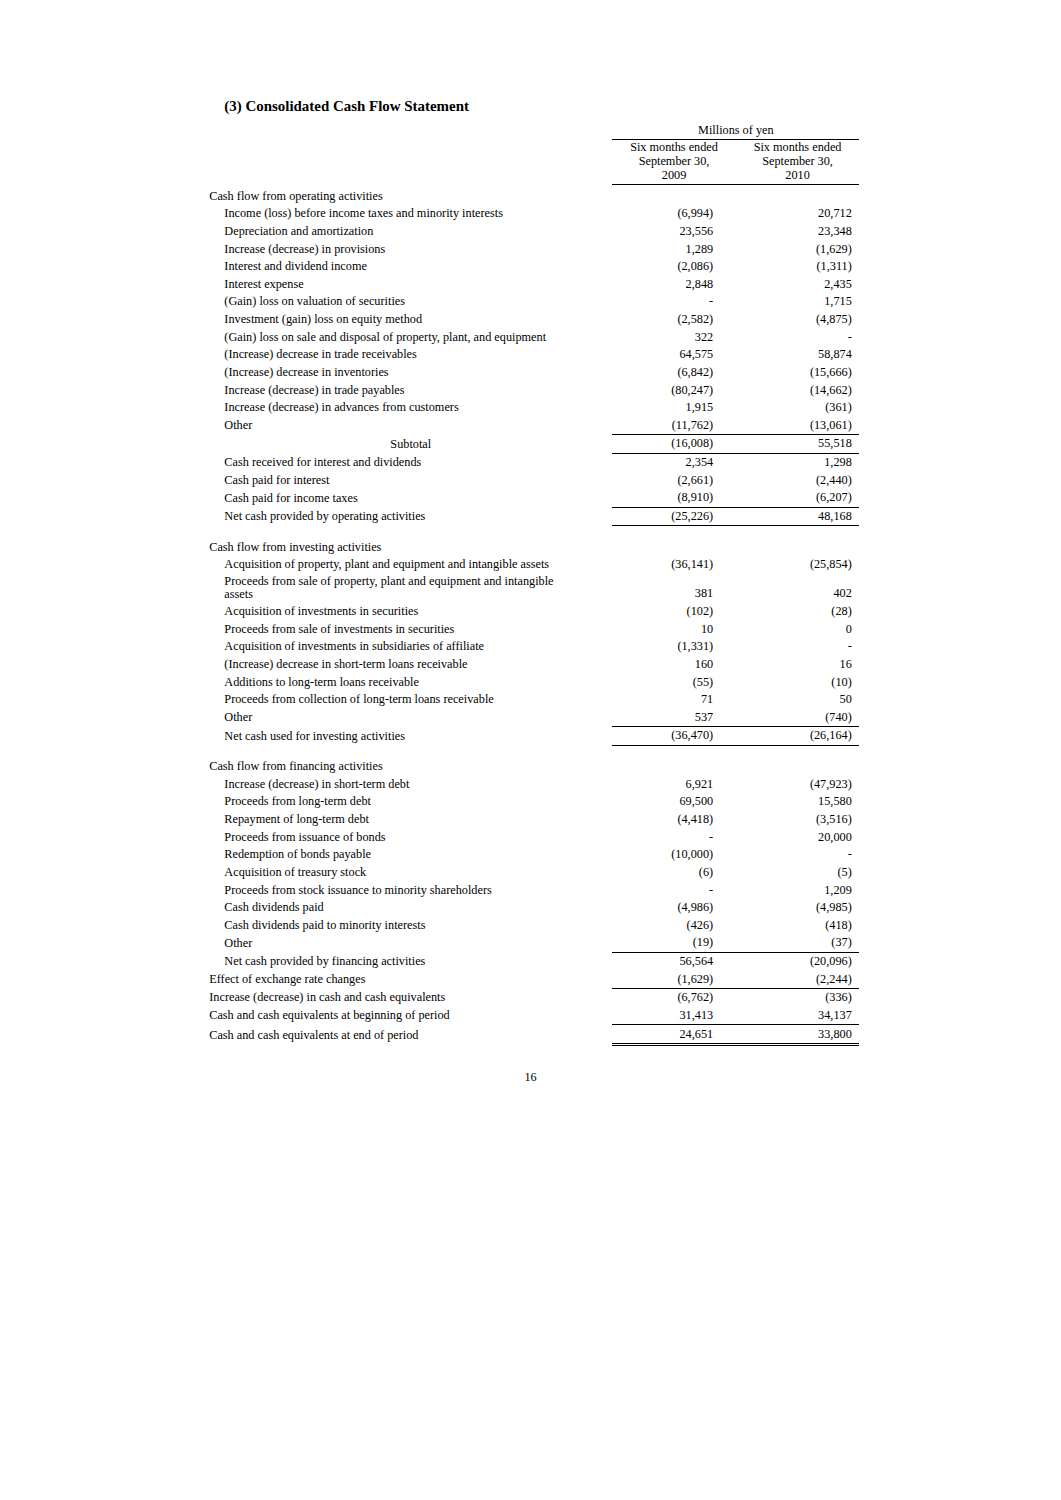(3) Consolidated Cash Flow Statement
| | Millions of yen |
| | Six months ended September 30, 2009 | Six months ended September 30, 2010 |
| Cash flow from operating activities | | |
| Income (loss) before income taxes and minority interests | (6,994) | 20,712 |
| Depreciation and amortization | 23,556 | 23,348 |
| Increase (decrease) in provisions | 1,289 | (1,629) |
| Interest and dividend income | (2,086) | (1,311) |
| Interest expense | 2,848 | 2,435 |
| (Gain) loss on valuation of securities | - | 1,715 |
| Investment (gain) loss on equity method | (2,582) | (4,875) |
| (Gain) loss on sale and disposal of property, plant, and equipment | 322 | - |
| (Increase) decrease in trade receivables | 64,575 | 58,874 |
| (Increase) decrease in inventories | (6,842) | (15,666) |
| Increase (decrease) in trade payables | (80,247) | (14,662) |
| Increase (decrease) in advances from customers | 1,915 | (361) |
| Other | (11,762) | (13,061) |
| Subtotal | (16,008) | 55,518 |
| Cash received for interest and dividends | 2,354 | 1,298 |
| Cash paid for interest | (2,661) | (2,440) |
| Cash paid for income taxes | (8,910) | (6,207) |
| Net cash provided by operating activities | (25,226) | 48,168 |
| Cash flow from investing activities | | |
| Acquisition of property, plant and equipment and intangible assets | (36,141) | (25,854) |
| Proceeds from sale of property, plant and equipment and intangible assets | 381 | 402 |
| Acquisition of investments in securities | (102) | (28) |
| Proceeds from sale of investments in securities | 10 | 0 |
| Acquisition of investments in subsidiaries of affiliate | (1,331) | - |
| (Increase) decrease in short-term loans receivable | 160 | 16 |
| Additions to long-term loans receivable | (55) | (10) |
| Proceeds from collection of long-term loans receivable | 71 | 50 |
| Other | 537 | (740) |
| Net cash used for investing activities | (36,470) | (26,164) |
| Cash flow from financing activities | | |
| Increase (decrease) in short-term debt | 6,921 | (47,923) |
| Proceeds from long-term debt | 69,500 | 15,580 |
| Repayment of long-term debt | (4,418) | (3,516) |
| Proceeds from issuance of bonds | - | 20,000 |
| Redemption of bonds payable | (10,000) | - |
| Acquisition of treasury stock | (6) | (5) |
| Proceeds from stock issuance to minority shareholders | - | 1,209 |
| Cash dividends paid | (4,986) | (4,985) |
| Cash dividends paid to minority interests | (426) | (418) |
| Other | (19) | (37) |
| Net cash provided by financing activities | 56,564 | (20,096) |
| Effect of exchange rate changes | (1,629) | (2,244) |
| Increase (decrease) in cash and cash equivalents | (6,762) | (336) |
| Cash and cash equivalents at beginning of period | 31,413 | 34,137 |
| Cash and cash equivalents at end of period | 24,651 | 33,800 |
16